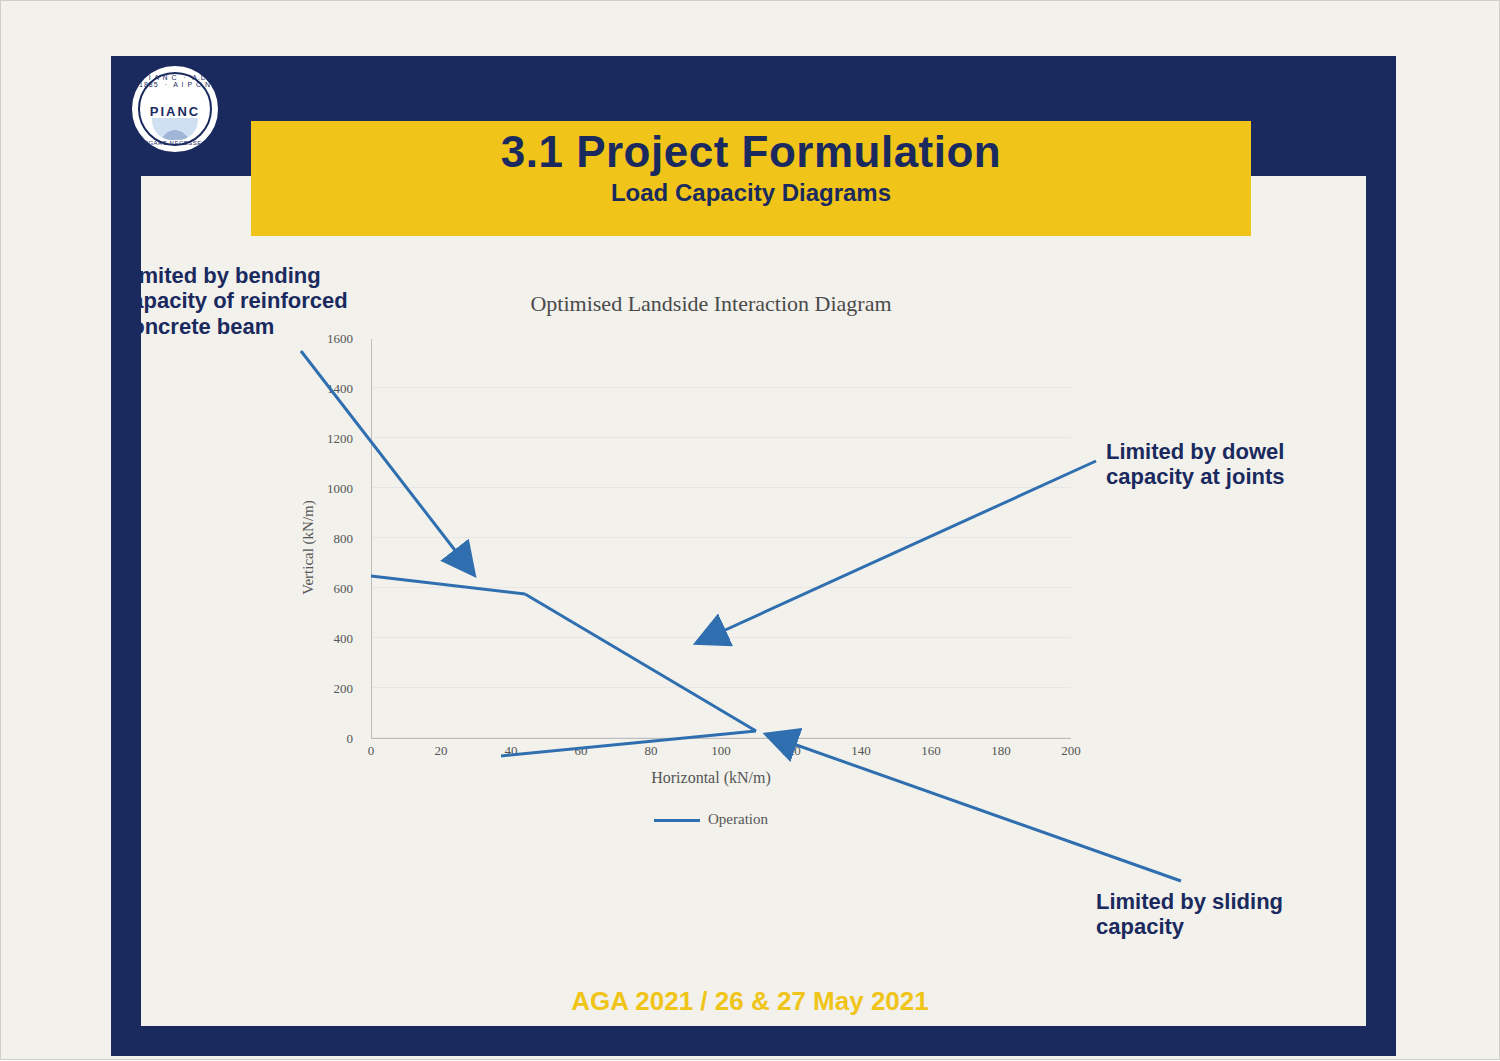3.1 Project Formulation
Load Capacity Diagrams
P I A N C · A.D. 1885 · A I P C N
PIANC
NAVIGARE NECESSE EST
Limited by bending
capacity of reinforced
concrete beam
Limited by dowel
capacity at joints
Limited by sliding
capacity
Optimised Landside Interaction Diagram
1600 1400 1200 1000 800 600 400 200 0
Vertical (kN/m)
0 20 40 60 80 100 120 140 160 180 200
Horizontal (kN/m)
Operation
AGA 2021 / 26 & 27 May 2021